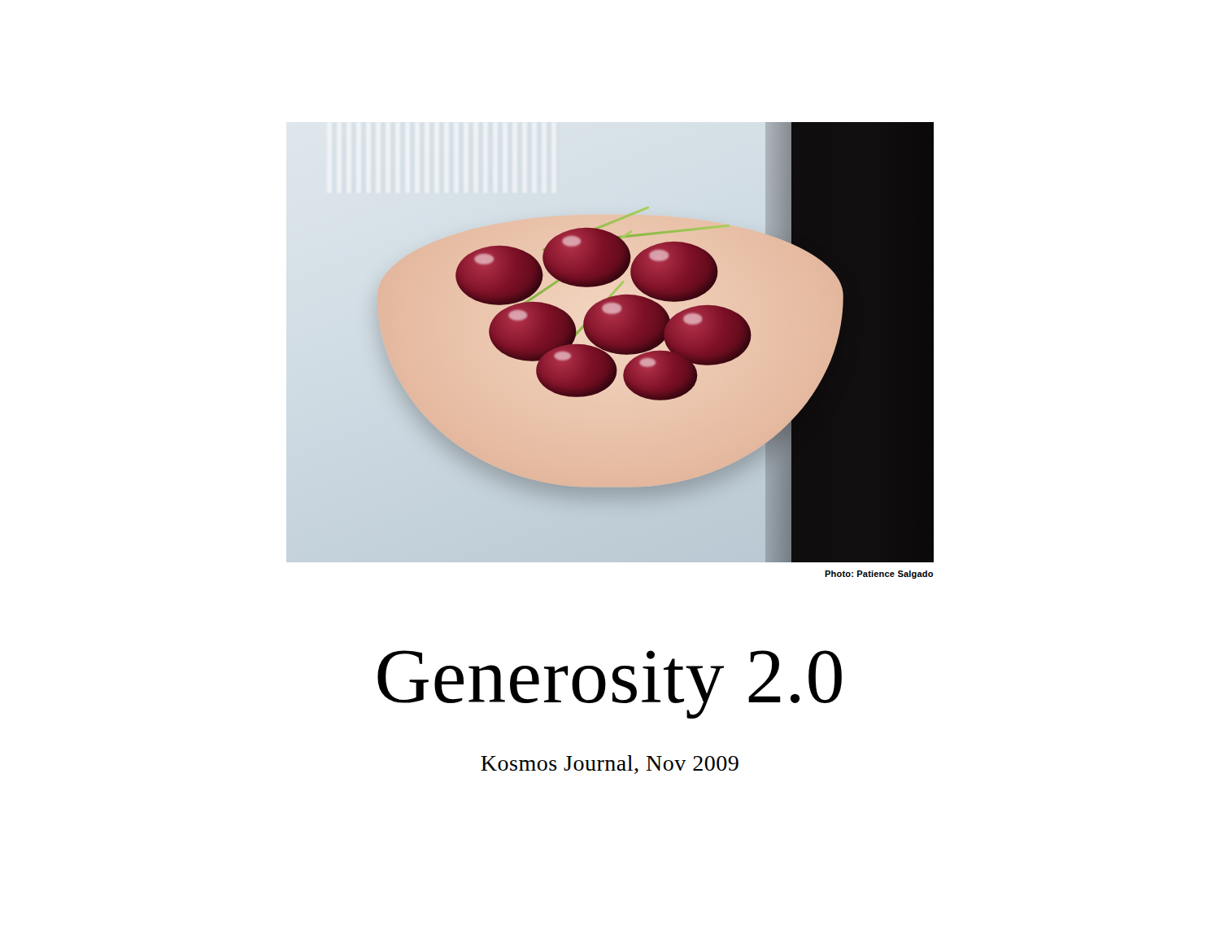Photo: Patience Salgado
Generosity 2.0
Kosmos Journal, Nov 2009